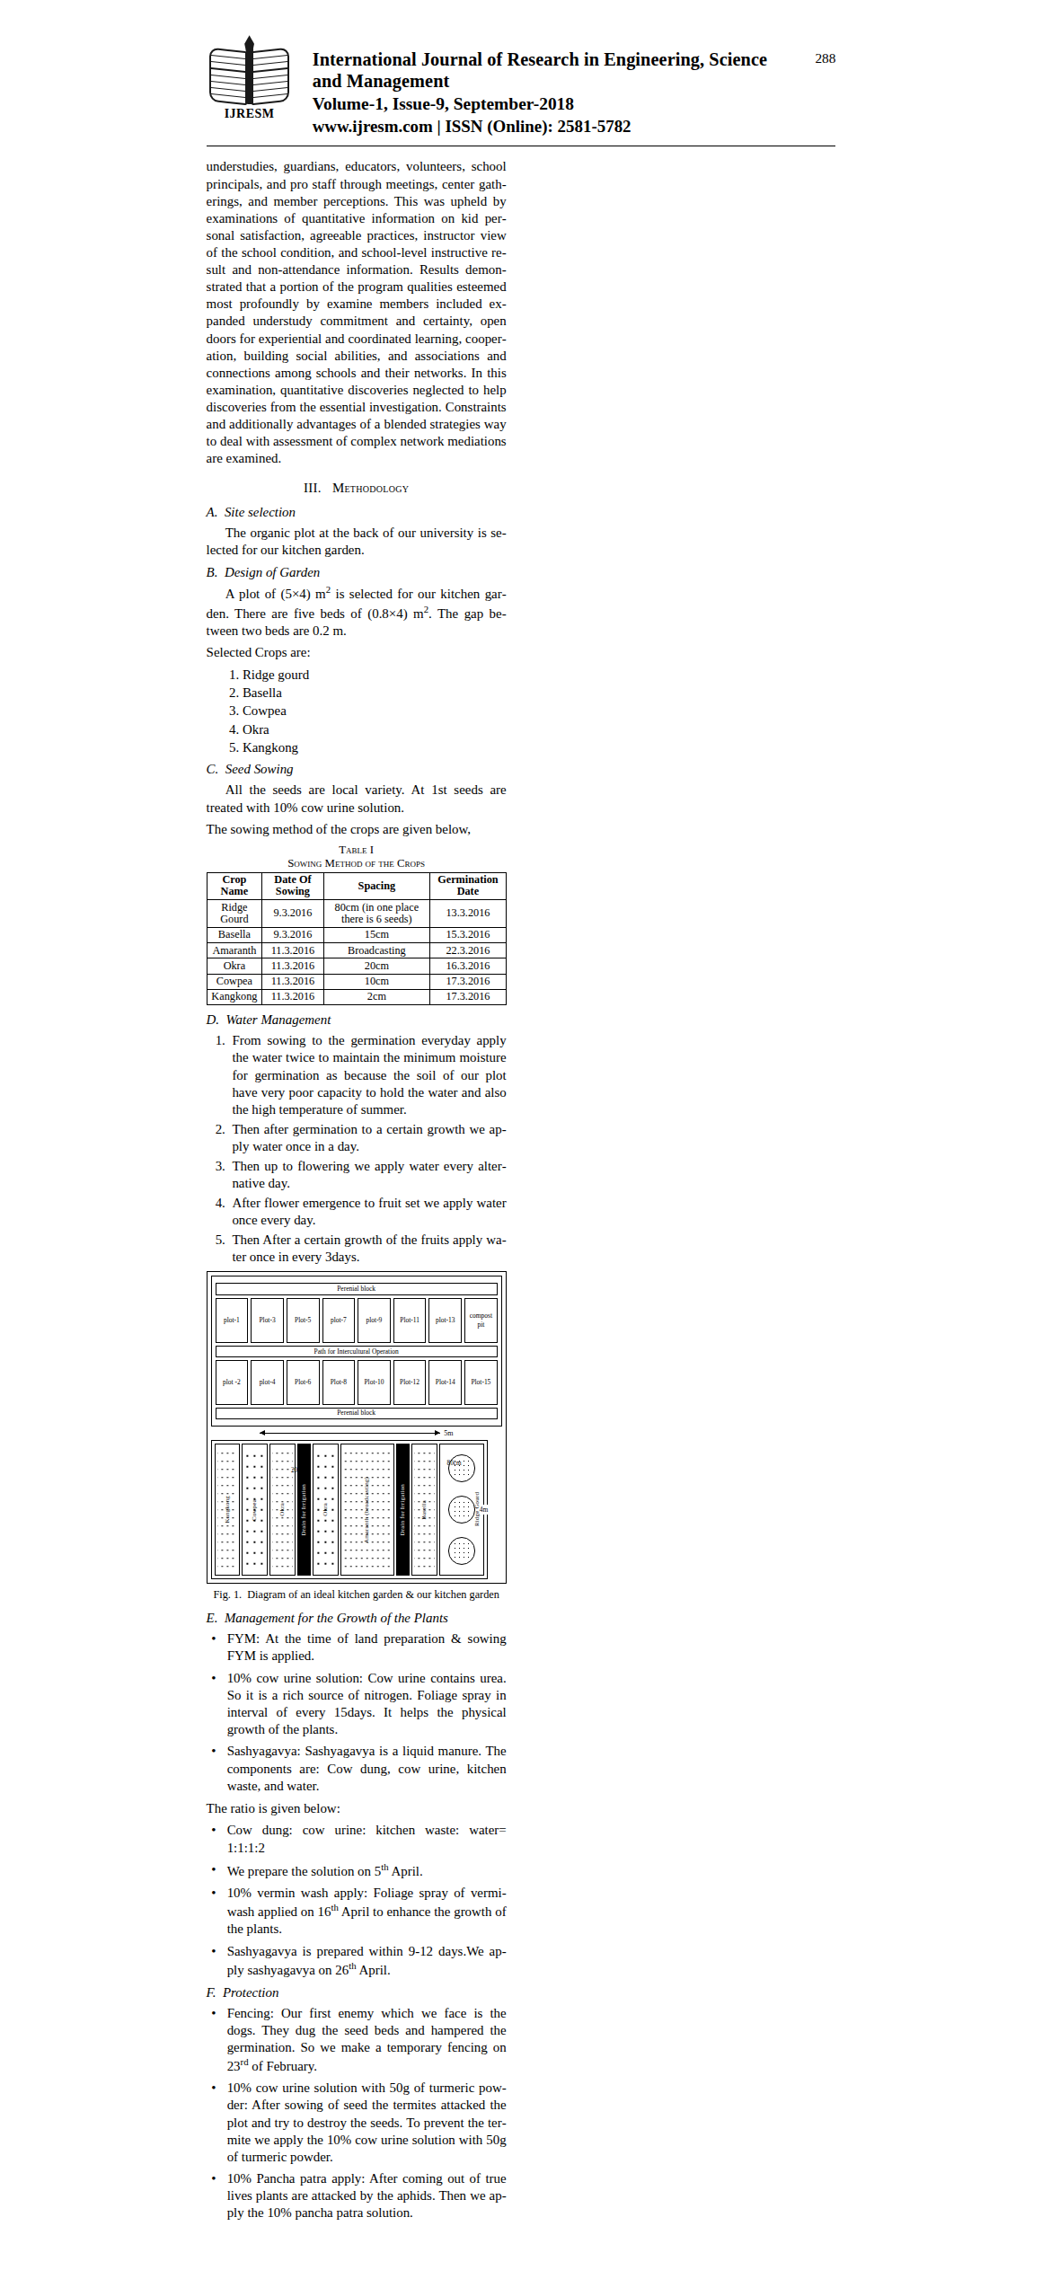IJRESM
International Journal of Research in Engineering, Science and Management
Volume-1, Issue-9, September-2018
www.ijresm.com | ISSN (Online): 2581-5782
288
understudies, guardians, educators, volunteers, school principals, and pro staff through meetings, center gatherings, and member perceptions. This was upheld by examinations of quantitative information on kid personal satisfaction, agreeable practices, instructor view of the school condition, and school-level instructive result and non-attendance information. Results demonstrated that a portion of the program qualities esteemed most profoundly by examine members included expanded understudy commitment and certainty, open doors for experiential and coordinated learning, cooperation, building social abilities, and associations and connections among schools and their networks. In this examination, quantitative discoveries neglected to help discoveries from the essential investigation. Constraints and additionally advantages of a blended strategies way to deal with assessment of complex network mediations are examined.
III. Methodology
A. Site selection
The organic plot at the back of our university is selected for our kitchen garden.
B. Design of Garden
A plot of (5×4) m2 is selected for our kitchen garden. There are five beds of (0.8×4) m2. The gap between two beds are 0.2 m.
Selected Crops are:
Ridge gourd
Basella
Cowpea
Okra
Kangkong
C. Seed Sowing
All the seeds are local variety. At 1st seeds are treated with 10% cow urine solution.
The sowing method of the crops are given below,
Table I
Sowing Method of the Crops
| Crop Name | Date Of Sowing | Spacing | Germination Date |
| --- | --- | --- | --- |
| Ridge Gourd | 9.3.2016 | 80cm (in one place there is 6 seeds) | 13.3.2016 |
| Basella | 9.3.2016 | 15cm | 15.3.2016 |
| Amaranth | 11.3.2016 | Broadcasting | 22.3.2016 |
| Okra | 11.3.2016 | 20cm | 16.3.2016 |
| Cowpea | 11.3.2016 | 10cm | 17.3.2016 |
| Kangkong | 11.3.2016 | 2cm | 17.3.2016 |
D. Water Management
From sowing to the germination everyday apply the water twice to maintain the minimum moisture for germination as because the soil of our plot have very poor capacity to hold the water and also the high temperature of summer.
Then after germination to a certain growth we apply water once in a day.
Then up to flowering we apply water every alternative day.
After flower emergence to fruit set we apply water once every day.
Then After a certain growth of the fruits apply water once in every 3days.
Perenial block
plot-1
Plot-3
Plot-5
plot-7
plot-9
Plot-11
plot-13
compost pit
Path for Intercultural Operation
plot -2
plot-4
Plot-6
Plot-8
Plot-10
Plot-12
Plot-14
Plot-15
Perenial block
5m
Kangkong
Cowpea
Okra
Drain for Irrigation
Okra
Amaranth (broadcasting)
Drain for Irrigation
Basella
Ridge Gourd
20cm
80cm
4m
Fig. 1. Diagram of an ideal kitchen garden & our kitchen garden
E. Management for the Growth of the Plants
FYM: At the time of land preparation & sowing FYM is applied.
10% cow urine solution: Cow urine contains urea. So it is a rich source of nitrogen. Foliage spray in interval of every 15days. It helps the physical growth of the plants.
Sashyagavya: Sashyagavya is a liquid manure. The components are: Cow dung, cow urine, kitchen waste, and water.
The ratio is given below:
Cow dung: cow urine: kitchen waste: water= 1:1:1:2
We prepare the solution on 5th April.
10% vermin wash apply: Foliage spray of vermiwash applied on 16th April to enhance the growth of the plants.
Sashyagavya is prepared within 9-12 days.We apply sashyagavya on 26th April.
F. Protection
Fencing: Our first enemy which we face is the dogs. They dug the seed beds and hampered the germination. So we make a temporary fencing on 23rd of February.
10% cow urine solution with 50g of turmeric powder: After sowing of seed the termites attacked the plot and try to destroy the seeds. To prevent the termite we apply the 10% cow urine solution with 50g of turmeric powder.
10% Pancha patra apply: After coming out of true lives plants are attacked by the aphids. Then we apply the 10% pancha patra solution.